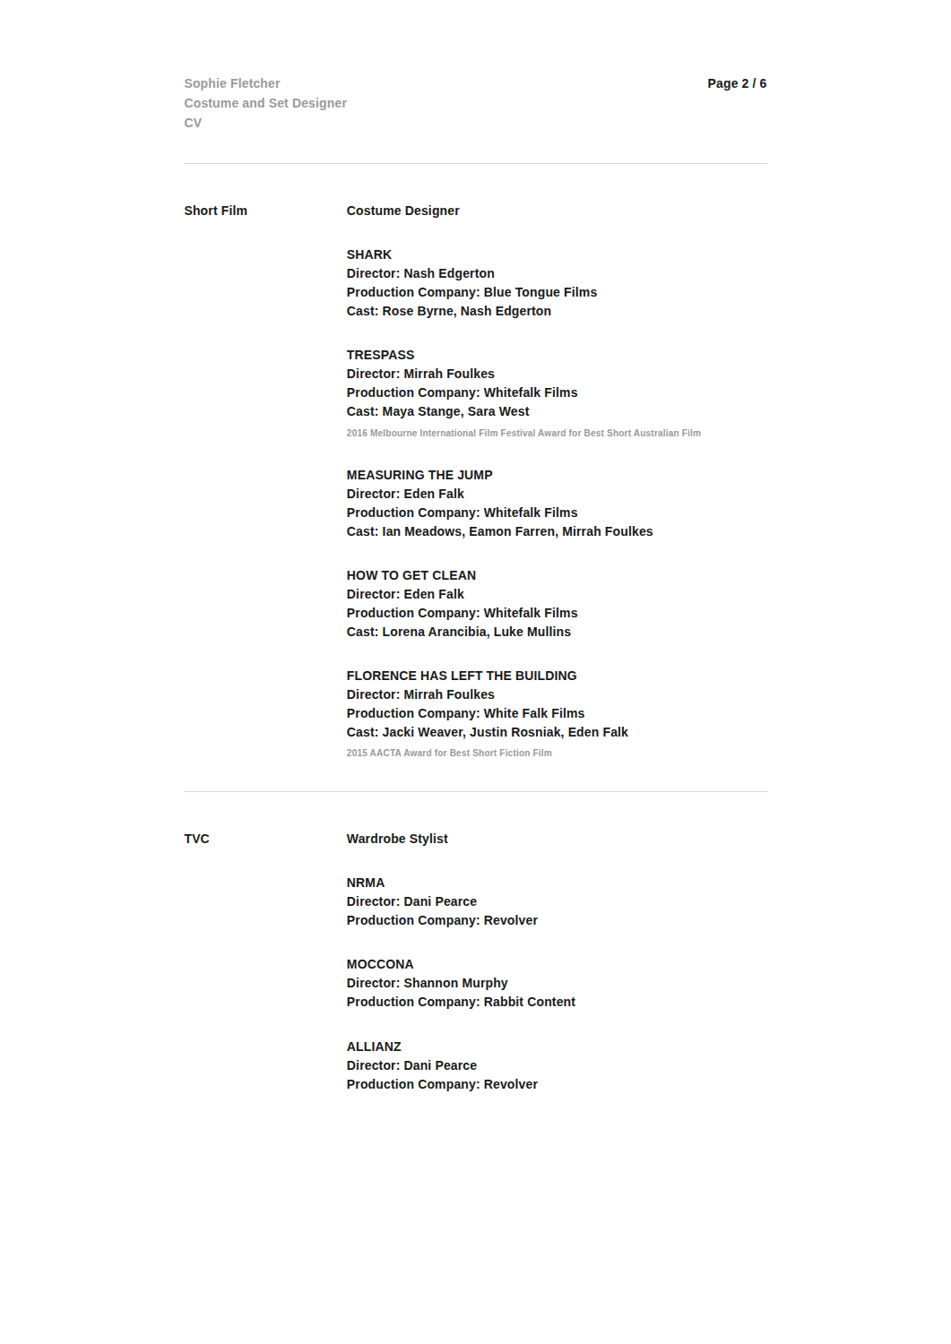Sophie Fletcher Costume and Set Designer CV
Page 2 / 6
Short Film
Costume Designer
SHARK Director: Nash Edgerton Production Company: Blue Tongue Films Cast: Rose Byrne, Nash Edgerton
TRESPASS Director: Mirrah Foulkes Production Company: Whitefalk Films Cast: Maya Stange, Sara West 2016 Melbourne International Film Festival Award for Best Short Australian Film
MEASURING THE JUMP Director: Eden Falk Production Company: Whitefalk Films Cast: Ian Meadows, Eamon Farren, Mirrah Foulkes
HOW TO GET CLEAN Director: Eden Falk Production Company: Whitefalk Films Cast: Lorena Arancibia, Luke Mullins
FLORENCE HAS LEFT THE BUILDING Director: Mirrah Foulkes Production Company: White Falk Films Cast: Jacki Weaver, Justin Rosniak, Eden Falk 2015 AACTA Award for Best Short Fiction Film
TVC
Wardrobe Stylist
NRMA Director: Dani Pearce Production Company: Revolver
MOCCONA Director: Shannon Murphy Production Company: Rabbit Content
ALLIANZ Director: Dani Pearce Production Company: Revolver